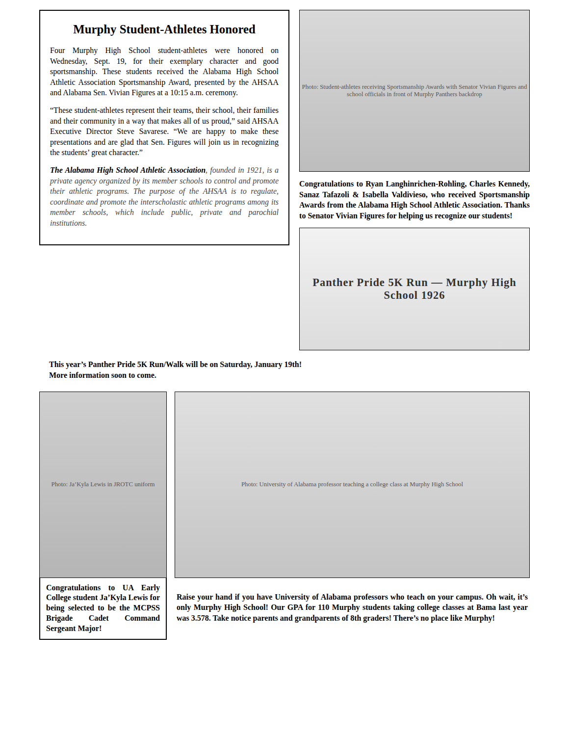Murphy Student-Athletes Honored
Four Murphy High School student-athletes were honored on Wednesday, Sept. 19, for their exemplary character and good sportsmanship. These students received the Alabama High School Athletic Association Sportsmanship Award, presented by the AHSAA and Alabama Sen. Vivian Figures at a 10:15 a.m. ceremony.
“These student-athletes represent their teams, their school, their families and their community in a way that makes all of us proud,” said AHSAA Executive Director Steve Savarese. “We are happy to make these presentations and are glad that Sen. Figures will join us in recognizing the students’ great character.”
The Alabama High School Athletic Association, founded in 1921, is a private agency organized by its member schools to control and promote their athletic programs. The purpose of the AHSAA is to regulate, coordinate and promote the interscholastic athletic programs among its member schools, which include public, private and parochial institutions.
Photo: Student-athletes receiving Sportsmanship Awards with Senator Vivian Figures and school officials in front of Murphy Panthers backdrop
Congratulations to Ryan Langhinrichen-Rohling, Charles Kennedy, Sanaz Tafazoli & Isabella Valdivieso, who received Sportsmanship Awards from the Alabama High School Athletic Association. Thanks to Senator Vivian Figures for helping us recognize our students!
Panther Pride 5K Run — Murphy High School 1926
This year’s Panther Pride 5K Run/Walk will be on Saturday, January 19th! More information soon to come.
Photo: Ja’Kyla Lewis in JROTC uniform
Congratulations to UA Early College student Ja’Kyla Lewis for being selected to be the MCPSS Brigade Cadet Command Sergeant Major!
Photo: University of Alabama professor teaching a college class at Murphy High School
Raise your hand if you have University of Alabama professors who teach on your campus. Oh wait, it’s only Murphy High School! Our GPA for 110 Murphy students taking college classes at Bama last year was 3.578. Take notice parents and grandparents of 8th graders! There’s no place like Murphy!